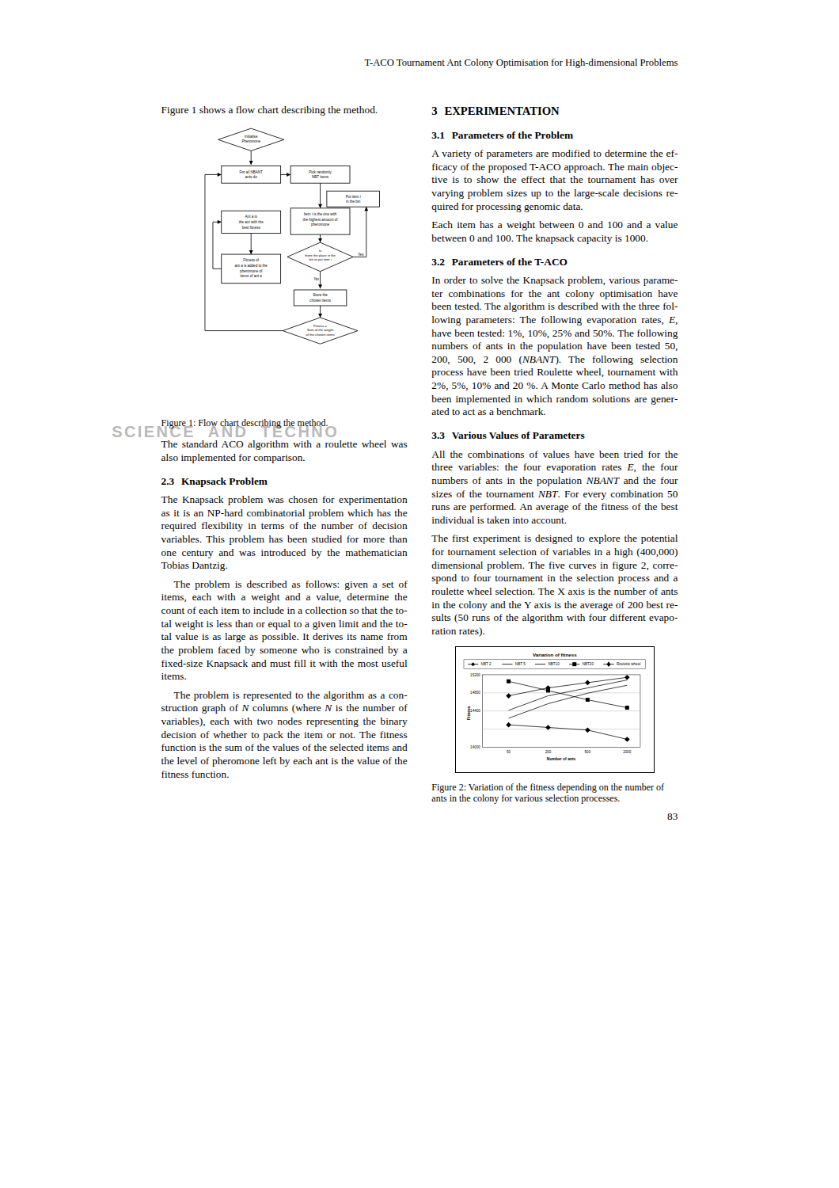T-ACO Tournament Ant Colony Optimisation for High-dimensional Problems
SCIENCE AND TECHNO
Figure 1 shows a flow chart describing the method.
Initialise Pheromone For all NBANT ants do Pick randomly NBT items Put item i in the bin Ant a is the ant with the best fitness Item i is the one with the highest amount of pheromone Is there the place in the bin to put item i Yes No Fitness of ant a is added to the pheromone of items of ant a Store the chosen items Fitness = Sum of the weight of the chosen items
Figure 1: Flow chart describing the method.
The standard ACO algorithm with a roulette wheel was also implemented for comparison.
2.3 Knapsack Problem
The Knapsack problem was chosen for experimentation as it is an NP-hard combinatorial problem which has the required flexibility in terms of the number of decision variables. This problem has been studied for more than one century and was introduced by the mathematician Tobias Dantzig.
The problem is described as follows: given a set of items, each with a weight and a value, determine the count of each item to include in a collection so that the total weight is less than or equal to a given limit and the total value is as large as possible. It derives its name from the problem faced by someone who is constrained by a fixed-size Knapsack and must fill it with the most useful items.
The problem is represented to the algorithm as a construction graph of N columns (where N is the number of variables), each with two nodes representing the binary decision of whether to pack the item or not. The fitness function is the sum of the values of the selected items and the level of pheromone left by each ant is the value of the fitness function.
3 EXPERIMENTATION
3.1 Parameters of the Problem
A variety of parameters are modified to determine the efficacy of the proposed T-ACO approach. The main objective is to show the effect that the tournament has over varying problem sizes up to the large-scale decisions required for processing genomic data.
Each item has a weight between 0 and 100 and a value between 0 and 100. The knapsack capacity is 1000.
3.2 Parameters of the T-ACO
In order to solve the Knapsack problem, various parameter combinations for the ant colony optimisation have been tested. The algorithm is described with the three following parameters: The following evaporation rates, E, have been tested: 1%, 10%, 25% and 50%. The following numbers of ants in the population have been tested 50, 200, 500, 2 000 (NBANT). The following selection process have been tried Roulette wheel, tournament with 2%, 5%, 10% and 20 %. A Monte Carlo method has also been implemented in which random solutions are generated to act as a benchmark.
3.3 Various Values of Parameters
All the combinations of values have been tried for the three variables: the four evaporation rates E, the four numbers of ants in the population NBANT and the four sizes of the tournament NBT. For every combination 50 runs are performed. An average of the fitness of the best individual is taken into account.
The first experiment is designed to explore the potential for tournament selection of variables in a high (400,000) dimensional problem. The five curves in figure 2, correspond to four tournament in the selection process and a roulette wheel selection. The X axis is the number of ants in the colony and the Y axis is the average of 200 best results (50 runs of the algorithm with four different evaporation rates).
Variation of fitness NBT 2 NBT 5 NBT10 NBT20 Roulette wheel 15200 14800 14400 14000 Fitness 50 200 500 2000 Number of ants
Figure 2: Variation of the fitness depending on the number of ants in the colony for various selection processes.
83